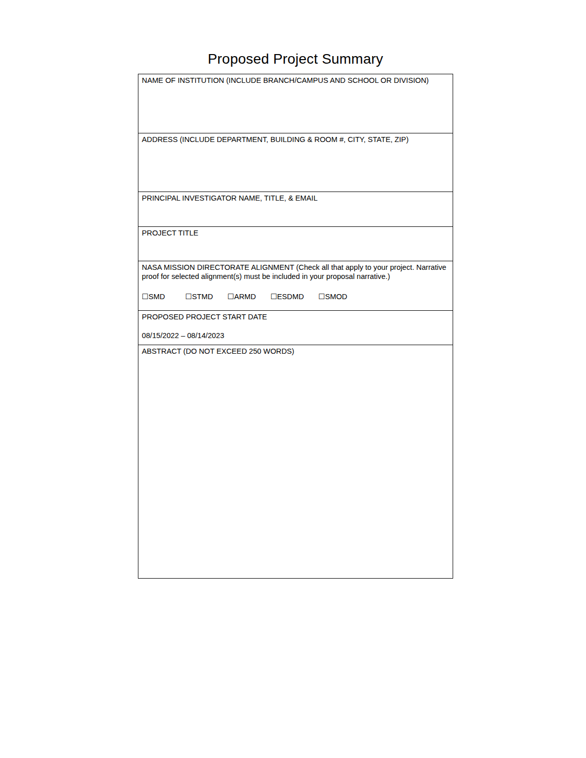Proposed Project Summary
| NAME OF INSTITUTION (INCLUDE BRANCH/CAMPUS AND SCHOOL OR DIVISION) |
| ADDRESS (INCLUDE DEPARTMENT, BUILDING & ROOM #, CITY, STATE, ZIP) |
| PRINCIPAL INVESTIGATOR NAME, TITLE, & EMAIL |
| PROJECT TITLE |
| NASA MISSION DIRECTORATE ALIGNMENT (Check all that apply to your project. Narrative proof for selected alignment(s) must be included in your proposal narrative.) ☐ SMD ☐ STMD ☐ ARMD ☐ ESDMD ☐ SMOD |
| PROPOSED PROJECT START DATE 08/15/2022 – 08/14/2023 |
| ABSTRACT (DO NOT EXCEED 250 WORDS) |